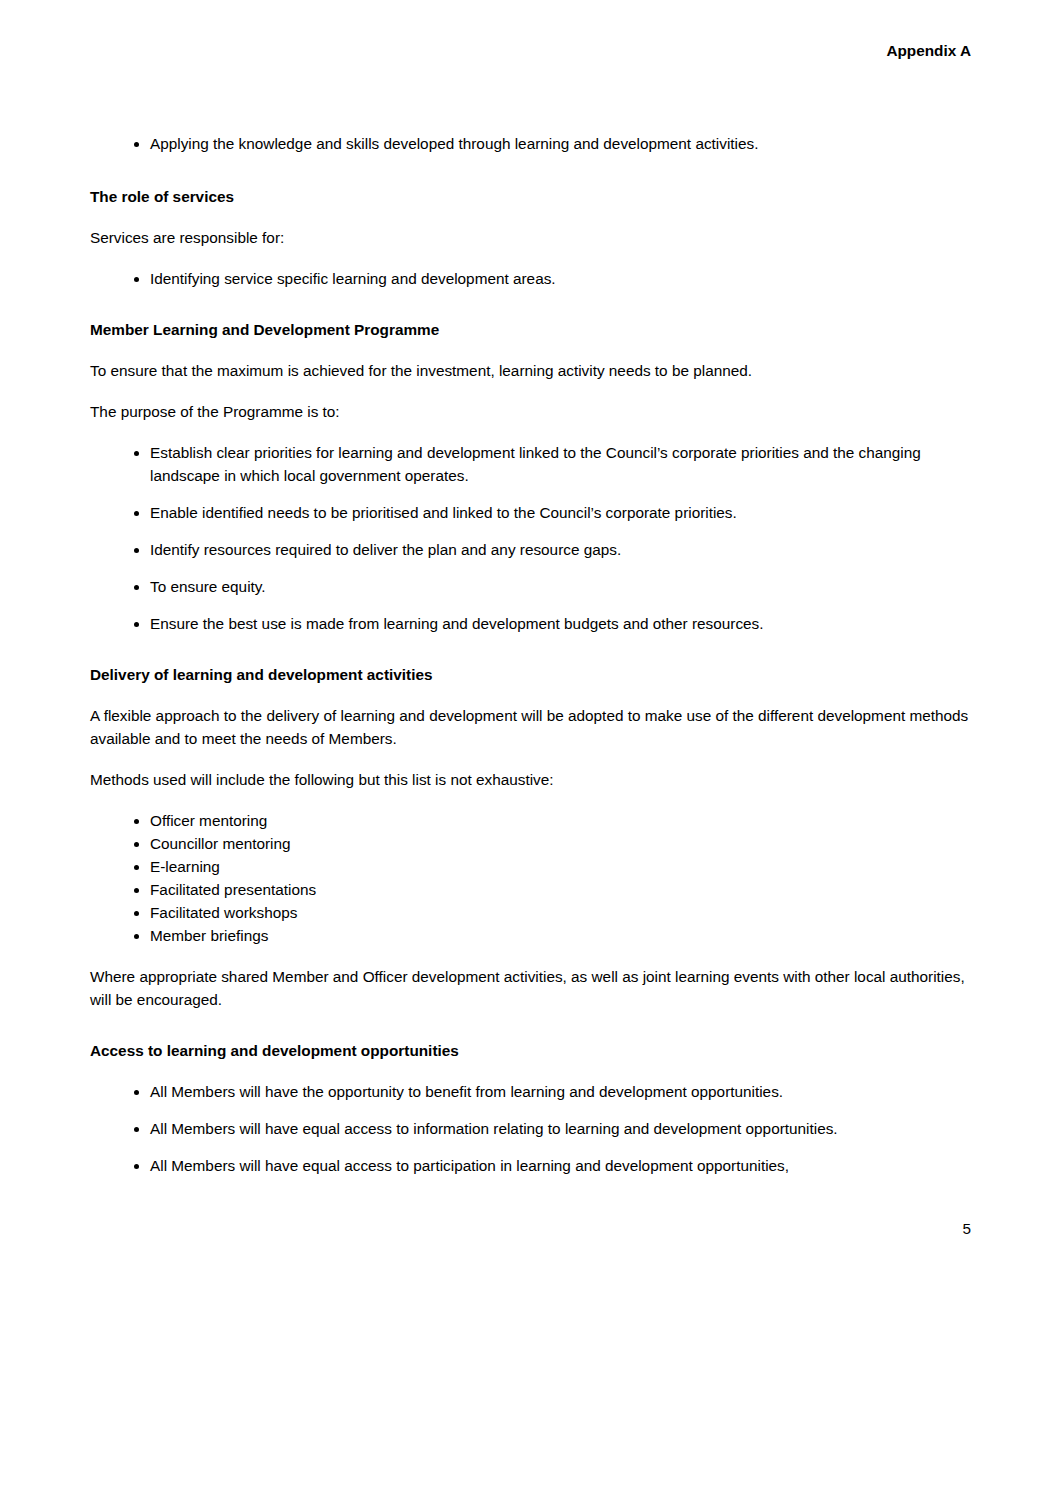Appendix A
Applying the knowledge and skills developed through learning and development activities.
The role of services
Services are responsible for:
Identifying service specific learning and development areas.
Member Learning and Development Programme
To ensure that the maximum is achieved for the investment, learning activity needs to be planned.
The purpose of the Programme is to:
Establish clear priorities for learning and development linked to the Council’s corporate priorities and the changing landscape in which local government operates.
Enable identified needs to be prioritised and linked to the Council’s corporate priorities.
Identify resources required to deliver the plan and any resource gaps.
To ensure equity.
Ensure the best use is made from learning and development budgets and other resources.
Delivery of learning and development activities
A flexible approach to the delivery of learning and development will be adopted to make use of the different development methods available and to meet the needs of Members.
Methods used will include the following but this list is not exhaustive:
Officer mentoring
Councillor mentoring
E-learning
Facilitated presentations
Facilitated workshops
Member briefings
Where appropriate shared Member and Officer development activities, as well as joint learning events with other local authorities, will be encouraged.
Access to learning and development opportunities
All Members will have the opportunity to benefit from learning and development opportunities.
All Members will have equal access to information relating to learning and development opportunities.
All Members will have equal access to participation in learning and development opportunities,
5